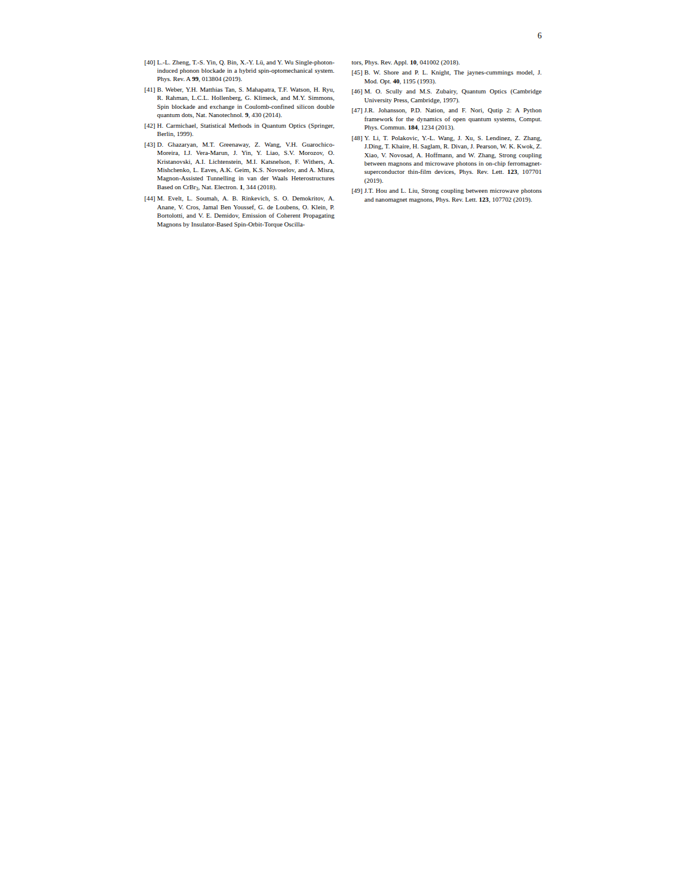6
[40] L.-L. Zheng, T.-S. Yin, Q. Bin, X.-Y. Lü, and Y. Wu Single-photon-induced phonon blockade in a hybrid spin-optomechanical system. Phys. Rev. A 99, 013804 (2019).
[41] B. Weber, Y.H. Matthias Tan, S. Mahapatra, T.F. Watson, H. Ryu, R. Rahman, L.C.L. Hollenberg, G. Klimeck, and M.Y. Simmons, Spin blockade and exchange in Coulomb-confined silicon double quantum dots, Nat. Nanotechnol. 9, 430 (2014).
[42] H. Carmichael, Statistical Methods in Quantum Optics (Springer, Berlin, 1999).
[43] D. Ghazaryan, M.T. Greenaway, Z. Wang, V.H. Guarochico-Moreira, I.J. Vera-Marun, J. Yin, Y. Liao, S.V. Morozov, O. Kristanovski, A.I. Lichtenstein, M.I. Katsnelson, F. Withers, A. Mishchenko, L. Eaves, A.K. Geim, K.S. Novoselov, and A. Misra, Magnon-Assisted Tunnelling in van der Waals Heterostructures Based on CrBr3, Nat. Electron. 1, 344 (2018).
[44] M. Evelt, L. Soumah, A. B. Rinkevich, S. O. Demokritov, A. Anane, V. Cros, Jamal Ben Youssef, G. de Loubens, O. Klein, P. Bortolotti, and V. E. Demidov, Emission of Coherent Propagating Magnons by Insulator-Based Spin-Orbit-Torque Oscilla-
tors, Phys. Rev. Appl. 10, 041002 (2018).
[45] B. W. Shore and P. L. Knight, The jaynes-cummings model, J. Mod. Opt. 40, 1195 (1993).
[46] M. O. Scully and M.S. Zubairy, Quantum Optics (Cambridge University Press, Cambridge, 1997).
[47] J.R. Johansson, P.D. Nation, and F. Nori, Qutip 2: A Python framework for the dynamics of open quantum systems, Comput. Phys. Commun. 184, 1234 (2013).
[48] Y. Li, T. Polakovic, Y.-L. Wang, J. Xu, S. Lendinez, Z. Zhang, J.Ding, T. Khaire, H. Saglam, R. Divan, J. Pearson, W. K. Kwok, Z. Xiao, V. Novosad, A. Hoffmann, and W. Zhang, Strong coupling between magnons and microwave photons in on-chip ferromagnet-superconductor thin-film devices, Phys. Rev. Lett. 123, 107701 (2019).
[49] J.T. Hou and L. Liu, Strong coupling between microwave photons and nanomagnet magnons, Phys. Rev. Lett. 123, 107702 (2019).